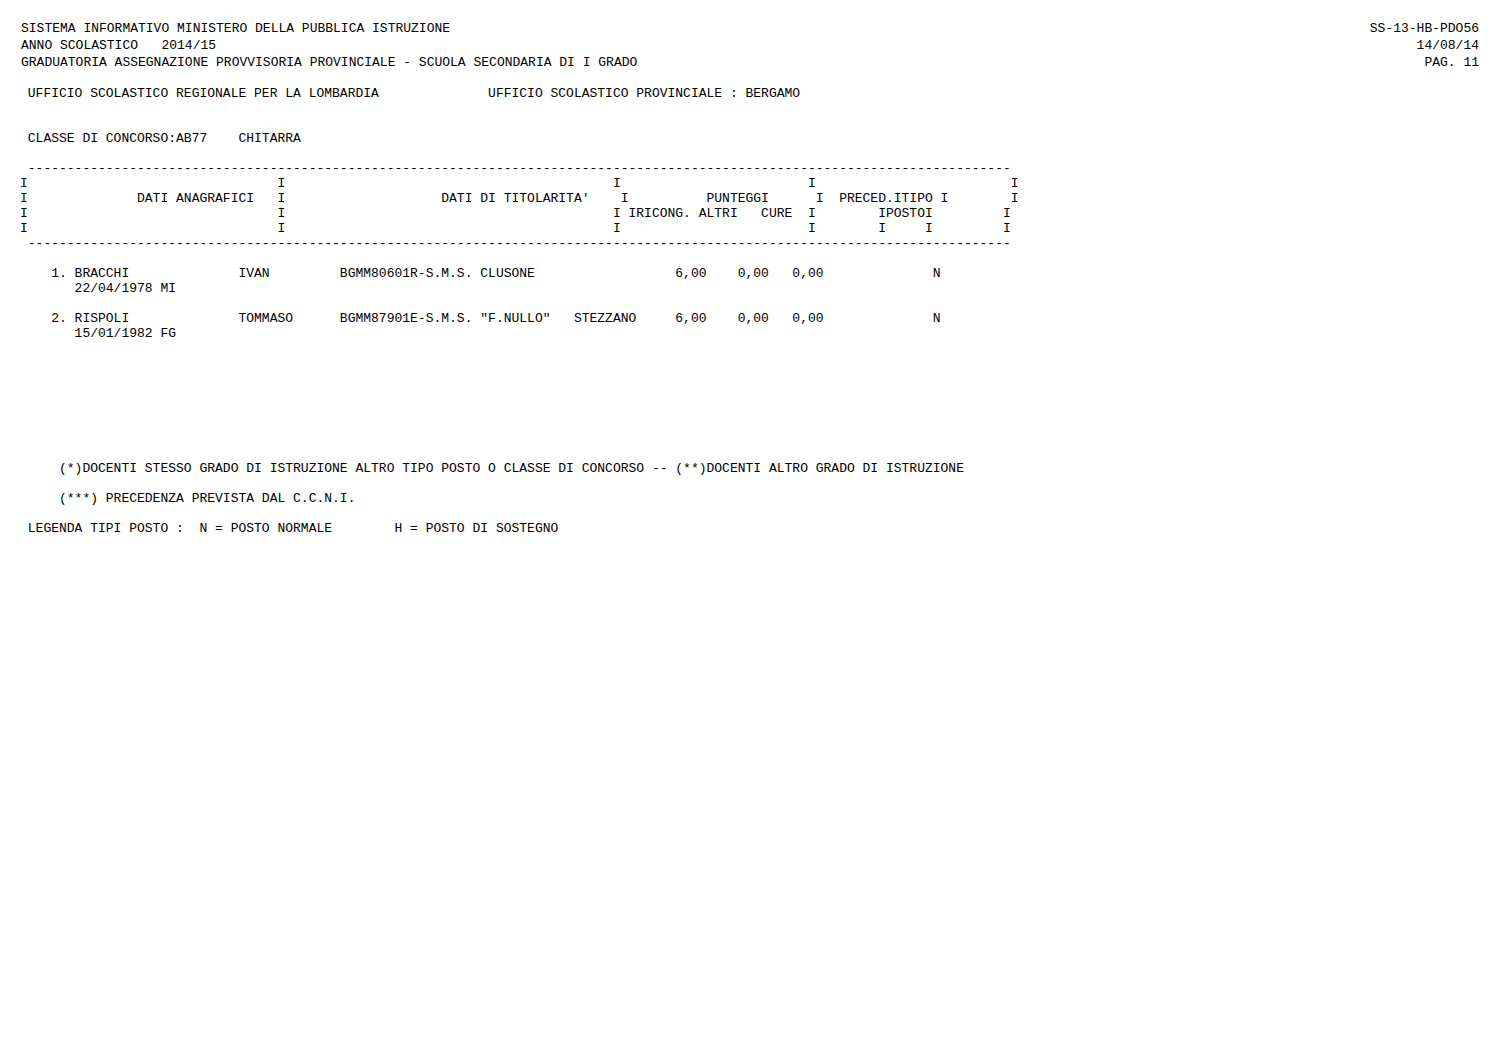| SISTEMA INFORMATIVO MINISTERO DELLA PUBBLICA ISTRUZIONE | SS-13-HB-PDO56 |
| ANNO SCOLASTICO 2014/15 | 14/08/14 |
| GRADUATORIA ASSEGNAZIONE PROVVISORIA PROVINCIALE - SCUOLA SECONDARIA DI I GRADO | PAG. 11 |
 UFFICIO SCOLASTICO REGIONALE PER LA LOMBARDIA              UFFICIO SCOLASTICO PROVINCIALE : BERGAMO


 CLASSE DI CONCORSO:AB77    CHITARRA

 ------------------------------------------------------------------------------------------------------------------------------
I                                I                                          I                        I                         I
I              DATI ANAGRAFICI   I                    DATI DI TITOLARITA'    I          PUNTEGGI      I  PRECED.ITIPO I        I
I                                I                                          I IRICONG. ALTRI   CURE  I        IPOSTOI         I
I                                I                                          I                        I        I     I         I
 ------------------------------------------------------------------------------------------------------------------------------

    1. BRACCHI              IVAN         BGMM80601R-S.M.S. CLUSONE                  6,00    0,00   0,00              N
       22/04/1978 MI

    2. RISPOLI              TOMMASO      BGMM87901E-S.M.S. "F.NULLO"   STEZZANO     6,00    0,00   0,00              N
       15/01/1982 FG








     (*)DOCENTI STESSO GRADO DI ISTRUZIONE ALTRO TIPO POSTO O CLASSE DI CONCORSO -- (**)DOCENTI ALTRO GRADO DI ISTRUZIONE

     (***) PRECEDENZA PREVISTA DAL C.C.N.I.

 LEGENDA TIPI POSTO :  N = POSTO NORMALE        H = POSTO DI SOSTEGNO